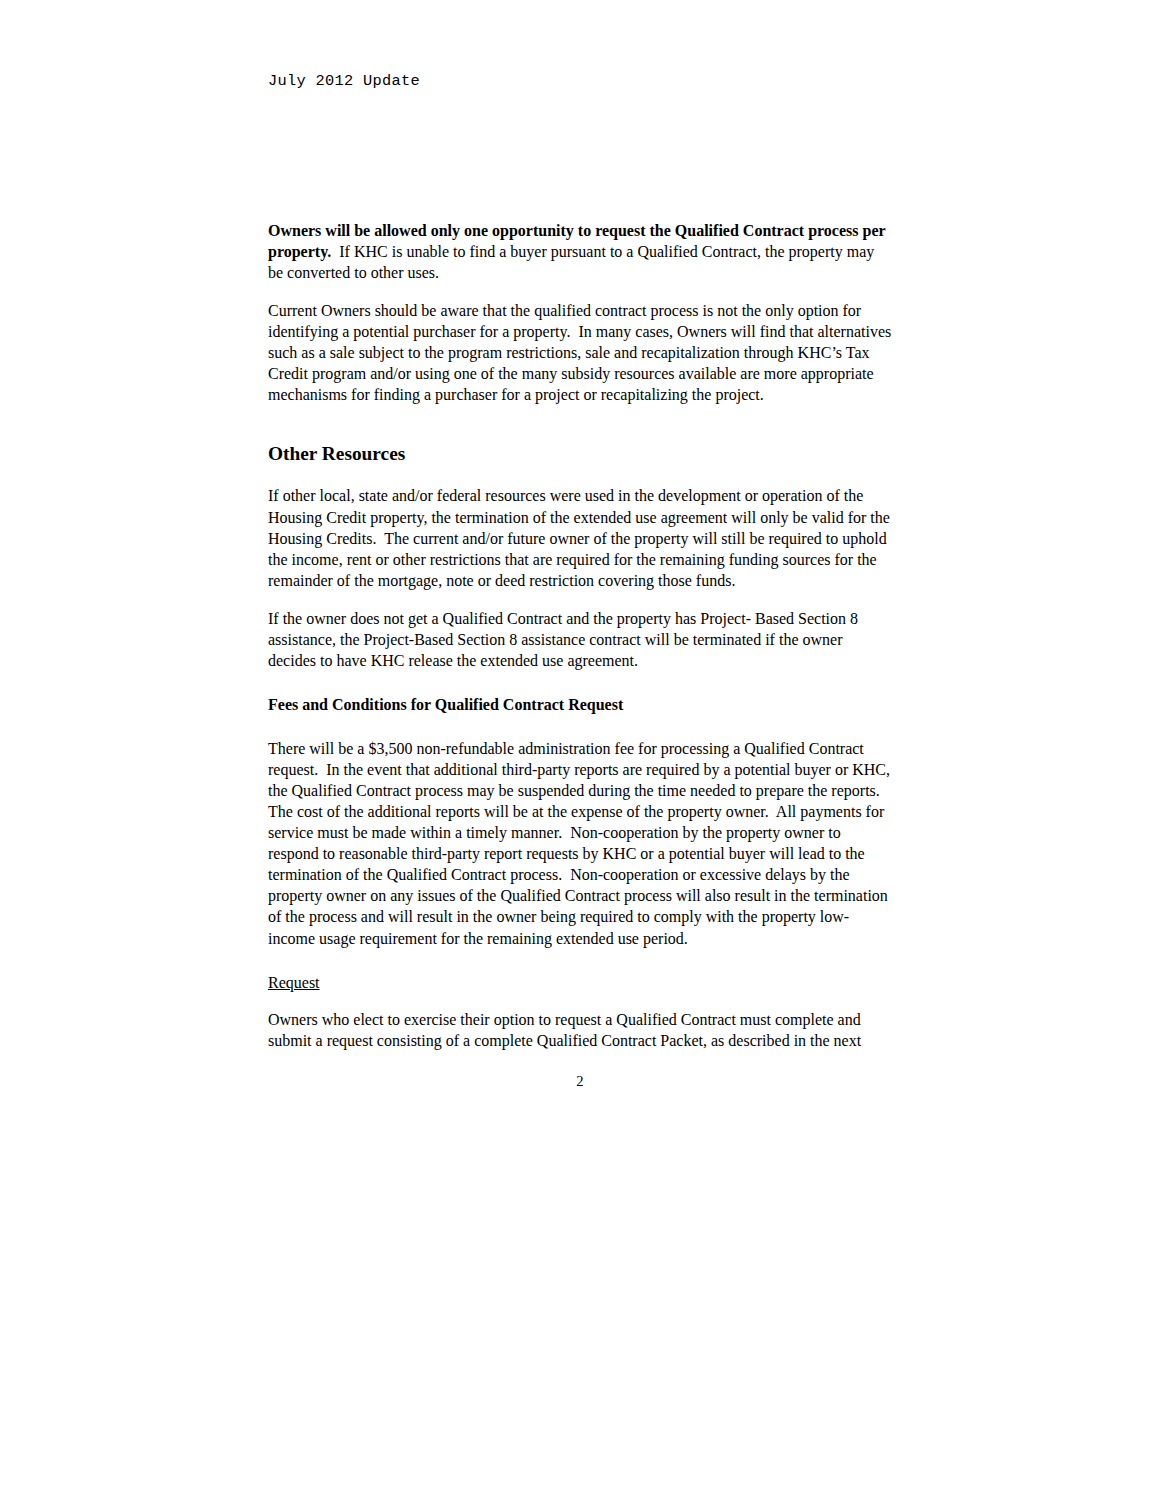July 2012 Update
Owners will be allowed only one opportunity to request the Qualified Contract process per property. If KHC is unable to find a buyer pursuant to a Qualified Contract, the property may be converted to other uses.
Current Owners should be aware that the qualified contract process is not the only option for identifying a potential purchaser for a property. In many cases, Owners will find that alternatives such as a sale subject to the program restrictions, sale and recapitalization through KHC’s Tax Credit program and/or using one of the many subsidy resources available are more appropriate mechanisms for finding a purchaser for a project or recapitalizing the project.
Other Resources
If other local, state and/or federal resources were used in the development or operation of the Housing Credit property, the termination of the extended use agreement will only be valid for the Housing Credits. The current and/or future owner of the property will still be required to uphold the income, rent or other restrictions that are required for the remaining funding sources for the remainder of the mortgage, note or deed restriction covering those funds.
If the owner does not get a Qualified Contract and the property has Project- Based Section 8 assistance, the Project-Based Section 8 assistance contract will be terminated if the owner decides to have KHC release the extended use agreement.
Fees and Conditions for Qualified Contract Request
There will be a $3,500 non-refundable administration fee for processing a Qualified Contract request. In the event that additional third-party reports are required by a potential buyer or KHC, the Qualified Contract process may be suspended during the time needed to prepare the reports. The cost of the additional reports will be at the expense of the property owner. All payments for service must be made within a timely manner. Non-cooperation by the property owner to respond to reasonable third-party report requests by KHC or a potential buyer will lead to the termination of the Qualified Contract process. Non-cooperation or excessive delays by the property owner on any issues of the Qualified Contract process will also result in the termination of the process and will result in the owner being required to comply with the property low-income usage requirement for the remaining extended use period.
Request
Owners who elect to exercise their option to request a Qualified Contract must complete and submit a request consisting of a complete Qualified Contract Packet, as described in the next
2